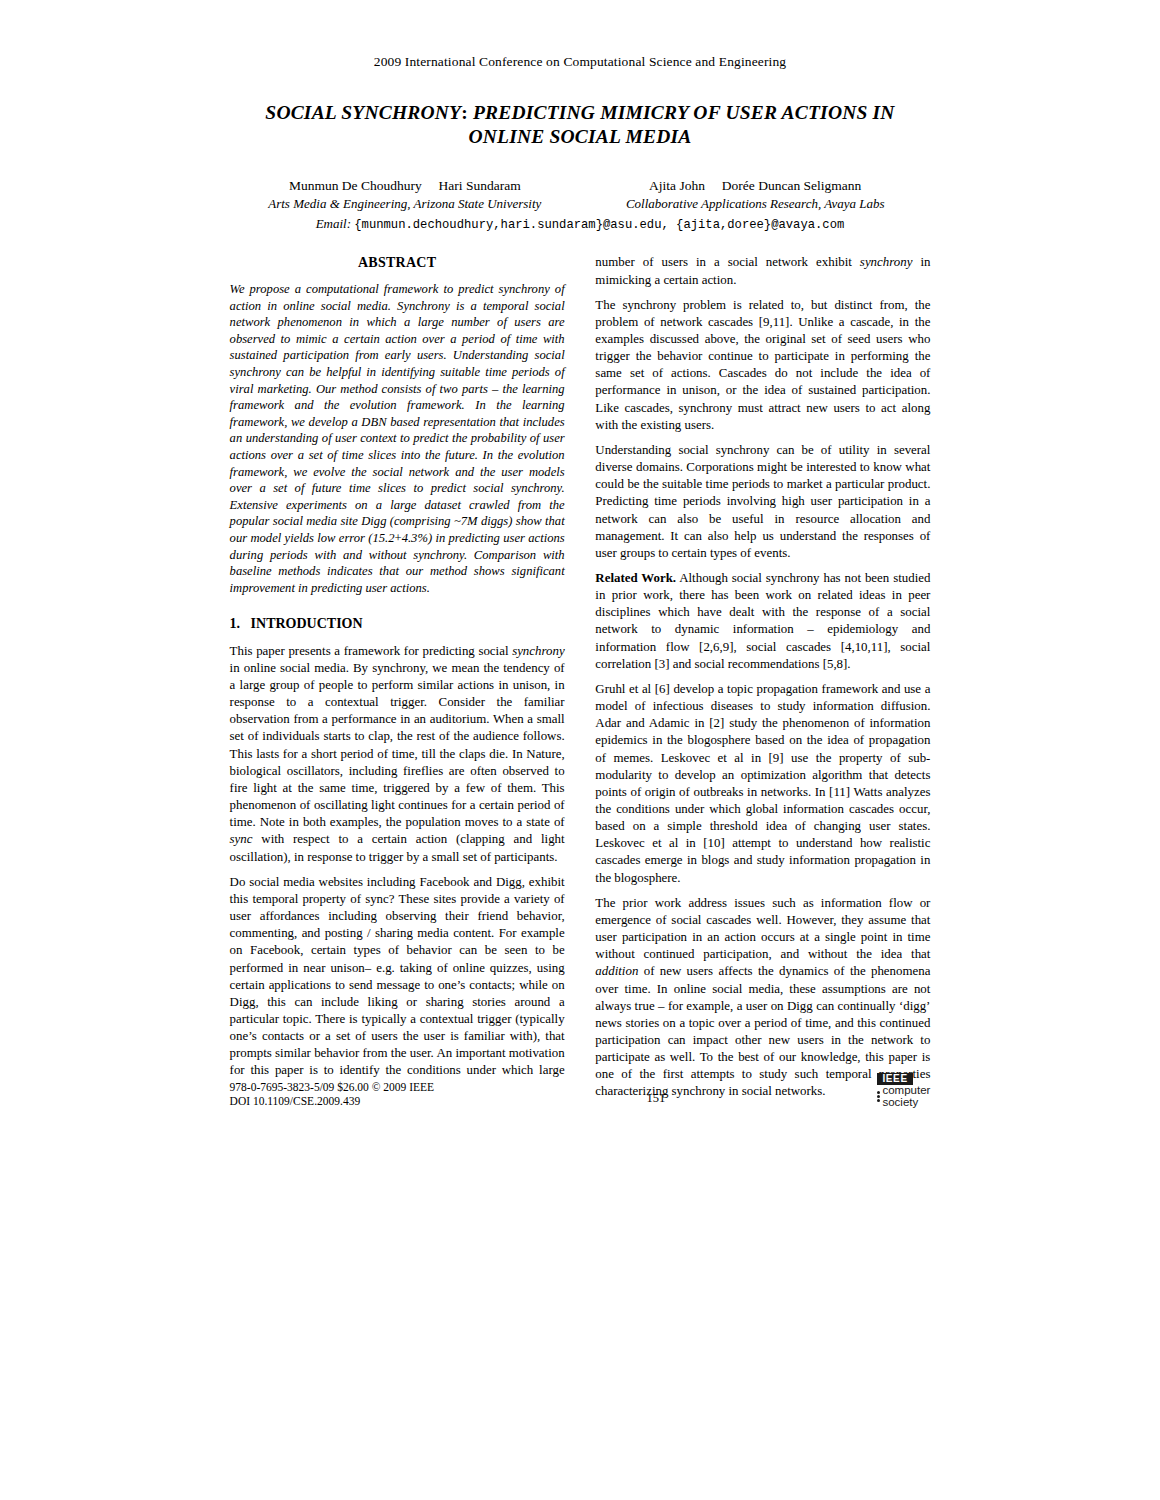2009 International Conference on Computational Science and Engineering
SOCIAL SYNCHRONY: PREDICTING MIMICRY OF USER ACTIONS IN ONLINE SOCIAL MEDIA
| Munmun De Choudhury Hari Sundaram Arts Media & Engineering, Arizona State University | Ajita John Dorée Duncan Seligmann Collaborative Applications Research, Avaya Labs |
Email: {munmun.dechoudhury,hari.sundaram}@asu.edu, {ajita,doree}@avaya.com
ABSTRACT
We propose a computational framework to predict synchrony of action in online social media. Synchrony is a temporal social network phenomenon in which a large number of users are observed to mimic a certain action over a period of time with sustained participation from early users. Understanding social synchrony can be helpful in identifying suitable time periods of viral marketing. Our method consists of two parts – the learning framework and the evolution framework. In the learning framework, we develop a DBN based representation that includes an understanding of user context to predict the probability of user actions over a set of time slices into the future. In the evolution framework, we evolve the social network and the user models over a set of future time slices to predict social synchrony. Extensive experiments on a large dataset crawled from the popular social media site Digg (comprising ~7M diggs) show that our model yields low error (15.2+4.3%) in predicting user actions during periods with and without synchrony. Comparison with baseline methods indicates that our method shows significant improvement in predicting user actions.
1. INTRODUCTION
This paper presents a framework for predicting social synchrony in online social media. By synchrony, we mean the tendency of a large group of people to perform similar actions in unison, in response to a contextual trigger. Consider the familiar observation from a performance in an auditorium. When a small set of individuals starts to clap, the rest of the audience follows. This lasts for a short period of time, till the claps die. In Nature, biological oscillators, including fireflies are often observed to fire light at the same time, triggered by a few of them. This phenomenon of oscillating light continues for a certain period of time. Note in both examples, the population moves to a state of sync with respect to a certain action (clapping and light oscillation), in response to trigger by a small set of participants.
Do social media websites including Facebook and Digg, exhibit this temporal property of sync? These sites provide a variety of user affordances including observing their friend behavior, commenting, and posting / sharing media content. For example on Facebook, certain types of behavior can be seen to be performed in near unison– e.g. taking of online quizzes, using certain applications to send message to one’s contacts; while on Digg, this can include liking or sharing stories around a particular topic. There is typically a contextual trigger (typically one’s contacts or a set of users the user is familiar with), that prompts similar behavior from the user. An important motivation for this paper is to identify the conditions under which large number of users in a social network exhibit synchrony in mimicking a certain action.
The synchrony problem is related to, but distinct from, the problem of network cascades [9,11]. Unlike a cascade, in the examples discussed above, the original set of seed users who trigger the behavior continue to participate in performing the same set of actions. Cascades do not include the idea of performance in unison, or the idea of sustained participation. Like cascades, synchrony must attract new users to act along with the existing users.
Understanding social synchrony can be of utility in several diverse domains. Corporations might be interested to know what could be the suitable time periods to market a particular product. Predicting time periods involving high user participation in a network can also be useful in resource allocation and management. It can also help us understand the responses of user groups to certain types of events.
Related Work. Although social synchrony has not been studied in prior work, there has been work on related ideas in peer disciplines which have dealt with the response of a social network to dynamic information – epidemiology and information flow [2,6,9], social cascades [4,10,11], social correlation [3] and social recommendations [5,8].
Gruhl et al [6] develop a topic propagation framework and use a model of infectious diseases to study information diffusion. Adar and Adamic in [2] study the phenomenon of information epidemics in the blogosphere based on the idea of propagation of memes. Leskovec et al in [9] use the property of sub-modularity to develop an optimization algorithm that detects points of origin of outbreaks in networks. In [11] Watts analyzes the conditions under which global information cascades occur, based on a simple threshold idea of changing user states. Leskovec et al in [10] attempt to understand how realistic cascades emerge in blogs and study information propagation in the blogosphere.
The prior work address issues such as information flow or emergence of social cascades well. However, they assume that user participation in an action occurs at a single point in time without continued participation, and without the idea that addition of new users affects the dynamics of the phenomena over time. In online social media, these assumptions are not always true – for example, a user on Digg can continually ‘digg’ news stories on a topic over a period of time, and this continued participation can impact other new users in the network to participate as well. To the best of our knowledge, this paper is one of the first attempts to study such temporal properties characterizing synchrony in social networks.
978-0-7695-3823-5/09 $26.00 © 2009 IEEE
DOI 10.1109/CSE.2009.439
151
IEEE
computer society